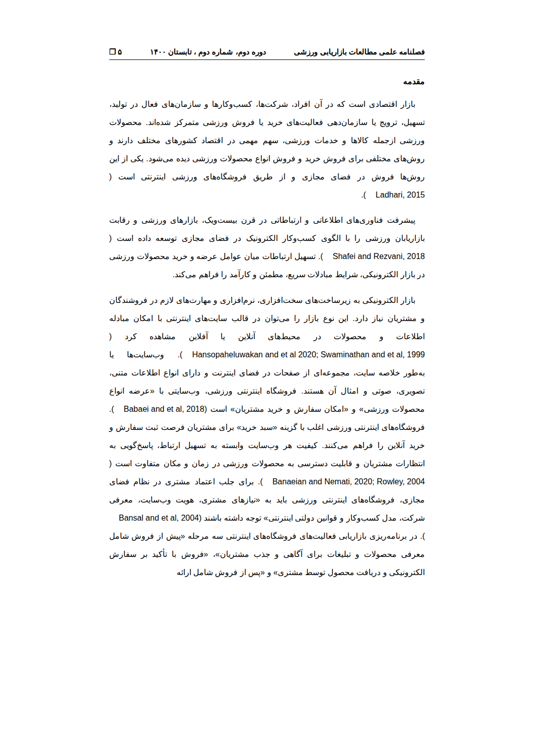فصلنامه علمی مطالعات بازاریابی ورزشی
دوره دوم، شماره دوم ، تابستان ۱۴۰۰
۵ ❐
مقدمه
بازار اقتصادی است که در آن افراد، شرکت‌ها، کسب‌وکارها و سازمان‌های فعال در تولید، تسهیل، ترویج یا سازمان‌دهی فعالیت‌های خرید یا فروش ورزشی متمرکز شده‌اند. محصولات ورزشی ازجمله کالاها و خدمات ورزشی، سهم مهمی در اقتصاد کشورهای مختلف دارند و روش‌های مختلفی برای فروش خرید و فروش انواع محصولات ورزشی دیده می‌شود. یکی از این روش‌ها فروش در فضای مجازی و از طریق فروشگاه‌های ورزشی اینترنتی است (Ladhari, 2015).
پیشرفت فناوری‌های اطلاعاتی و ارتباطاتی در قرن بیست‌ویک، بازارهای ورزشی و رقابت بازاریابان ورزشی را با الگوی کسب‌وکار الکترونیک در فضای مجازی توسعه داده است (Shafei and Rezvani, 2018). تسهیل ارتباطات میان عوامل عرضه و خرید محصولات ورزشی در بازار الکترونیکی، شرایط مبادلات سریع، مطمئن و کارآمد را فراهم می‌کند.
بازار الکترونیکی به زیرساخت‌های سخت‌افزاری، نرم‌افزاری و مهارت‌های لازم در فروشندگان و مشتریان نیاز دارد. این نوع بازار را می‌توان در قالب سایت‌های اینترنتی با امکان مبادله اطلاعات و محصولات در محیط‌های آنلاین یا آفلاین مشاهده کرد (Hansopaheluwakan and et al 2020; Swaminathan and et al, 1999). وب‌سایت‌ها یا به‌طور خلاصه سایت، مجموعه‌ای از صفحات در فضای اینترنت و دارای انواع اطلاعات متنی، تصویری، صوتی و امثال آن هستند. فروشگاه اینترنتی ورزشی، وب‌سایتی با «عرضه انواع محصولات ورزشی» و «امکان سفارش و خرید مشتریان» است (Babaei and et al, 2018). فروشگاه‌های اینترنتی ورزشی اغلب با گزینه «سبد خرید» برای مشتریان فرصت ثبت سفارش و خرید آنلاین را فراهم می‌کنند. کیفیت هر وب‌سایت وابسته به تسهیل ارتباط، پاسخ‌گویی به انتظارات مشتریان و قابلیت دسترسی به محصولات ورزشی در زمان و مکان متفاوت است (Banaeian and Nemati, 2020; Rowley, 2004). برای جلب اعتماد مشتری در نظام فضای مجازی، فروشگاه‌های اینترنتی ورزشی باید به «نیازهای مشتری، هویت وب‌سایت، معرفی شرکت، مدل کسب‌وکار و قوانین دولتی اینترنتی» توجه داشته باشند (Bansal and et al, 2004). در برنامه‌ریزی بازاریابی فعالیت‌های فروشگاه‌های اینترنتی سه مرحله «پیش از فروش شامل معرفی محصولات و تبلیغات برای آگاهی و جذب مشتریان»، «فروش با تأکید بر سفارش الکترونیکی و دریافت محصول توسط مشتری» و «پس از فروش شامل ارائه